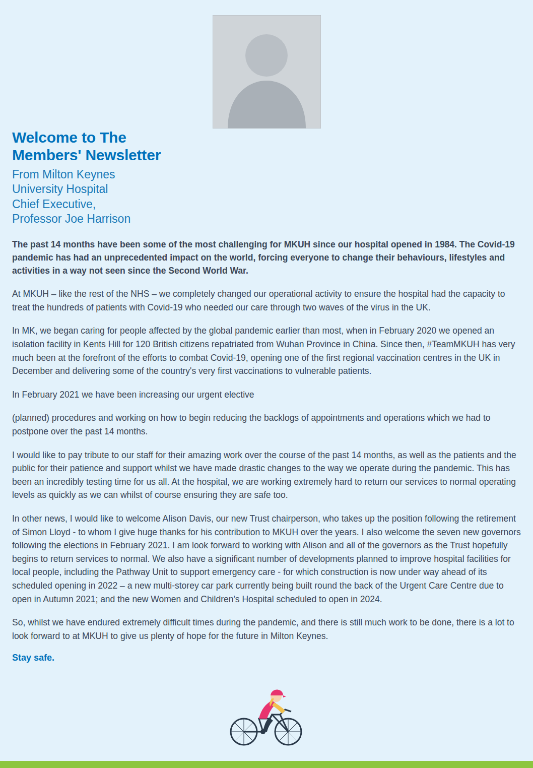Welcome to The
Members' Newsletter
From Milton Keynes
University Hospital
Chief Executive,
Professor Joe Harrison
The past 14 months have been some of the most challenging for MKUH since our hospital opened in 1984. The Covid-19 pandemic has had an unprecedented impact on the world, forcing everyone to change their behaviours, lifestyles and activities in a way not seen since the Second World War.
At MKUH – like the rest of the NHS – we completely changed our operational activity to ensure the hospital had the capacity to treat the hundreds of patients with Covid-19 who needed our care through two waves of the virus in the UK.
In MK, we began caring for people affected by the global pandemic earlier than most, when in February 2020 we opened an isolation facility in Kents Hill for 120 British citizens repatriated from Wuhan Province in China. Since then, #TeamMKUH has very much been at the forefront of the efforts to combat Covid-19, opening one of the first regional vaccination centres in the UK in December and delivering some of the country's very first vaccinations to vulnerable patients.
In February 2021 we have been increasing our urgent elective
(planned) procedures and working on how to begin reducing the backlogs of appointments and operations which we had to postpone over the past 14 months.
I would like to pay tribute to our staff for their amazing work over the course of the past 14 months, as well as the patients and the public for their patience and support whilst we have made drastic changes to the way we operate during the pandemic. This has been an incredibly testing time for us all. At the hospital, we are working extremely hard to return our services to normal operating levels as quickly as we can whilst of course ensuring they are safe too.
In other news, I would like to welcome Alison Davis, our new Trust chairperson, who takes up the position following the retirement of Simon Lloyd - to whom I give huge thanks for his contribution to MKUH over the years. I also welcome the seven new governors following the elections in February 2021. I am look forward to working with Alison and all of the governors as the Trust hopefully begins to return services to normal. We also have a significant number of developments planned to improve hospital facilities for local people, including the Pathway Unit to support emergency care - for which construction is now under way ahead of its scheduled opening in 2022 – a new multi-storey car park currently being built round the back of the Urgent Care Centre due to open in Autumn 2021; and the new Women and Children's Hospital scheduled to open in 2024.
So, whilst we have endured extremely difficult times during the pandemic, and there is still much work to be done, there is a lot to look forward to at MKUH to give us plenty of hope for the future in Milton Keynes.
Stay safe.